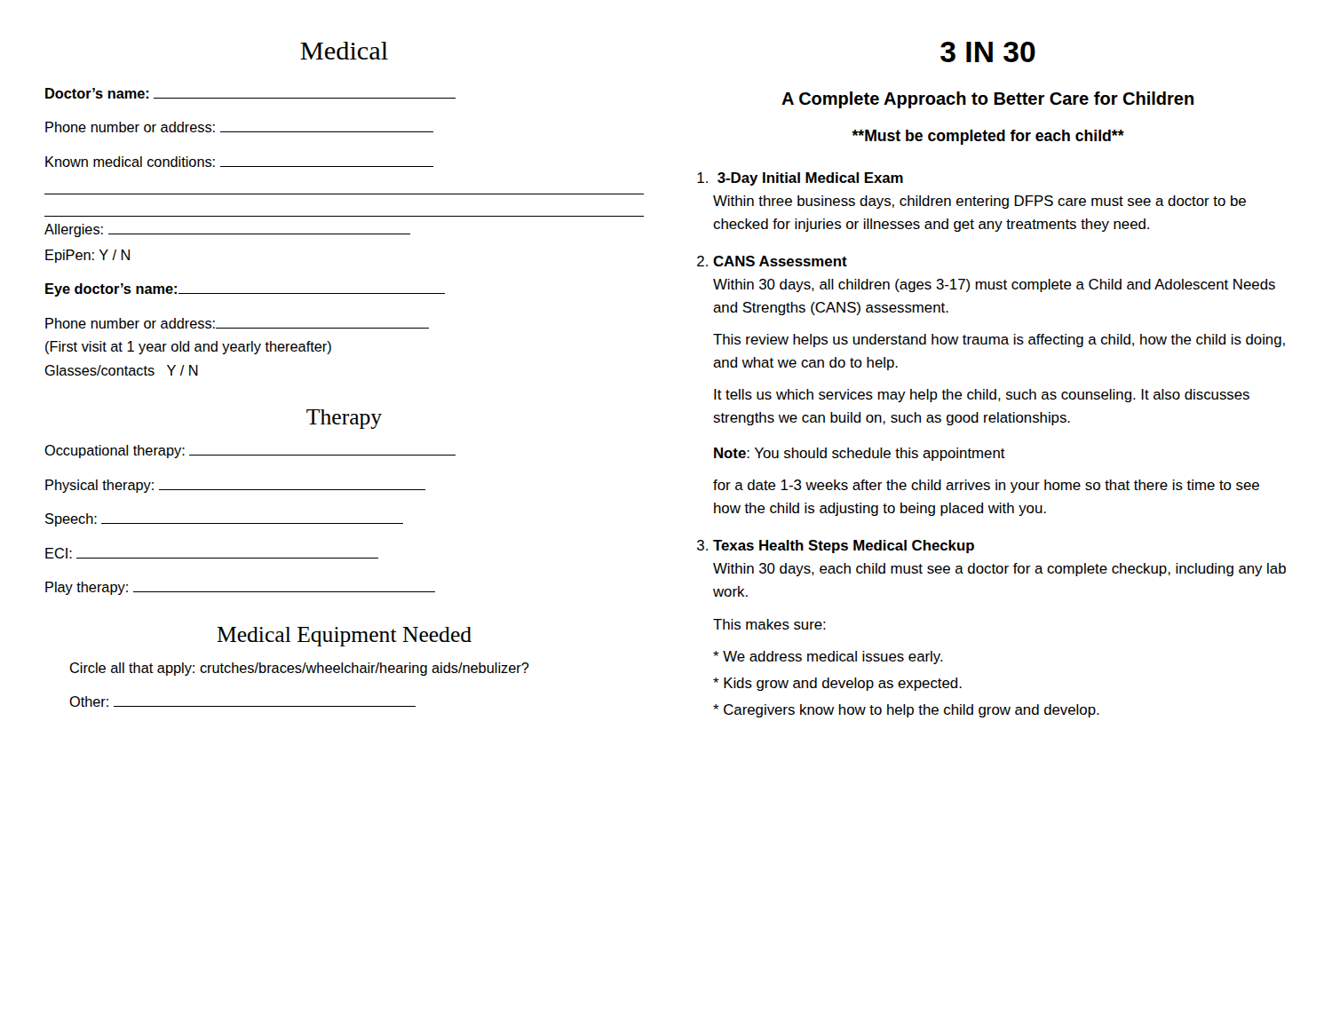Medical
Doctor’s name:
Phone number or address:
Known medical conditions:
Allergies:
EpiPen: Y / N
Eye doctor’s name:
Phone number or address:
(First visit at 1 year old and yearly thereafter)
Glasses/contacts Y / N
Therapy
Occupational therapy:
Physical therapy:
Speech:
ECI:
Play therapy:
Medical Equipment Needed
Circle all that apply: crutches/braces/wheelchair/hearing aids/nebulizer?
Other:
3 IN 30
A Complete Approach to Better Care for Children
**Must be completed for each child**
3-Day Initial Medical Exam
Within three business days, children entering DFPS care must see a doctor to be checked for injuries or illnesses and get any treatments they need.
CANS Assessment
Within 30 days, all children (ages 3-17) must complete a Child and Adolescent Needs and Strengths (CANS) assessment.
This review helps us understand how trauma is affecting a child, how the child is doing, and what we can do to help.
It tells us which services may help the child, such as counseling. It also discusses strengths we can build on, such as good relationships.
Note: You should schedule this appointment
for a date 1-3 weeks after the child arrives in your home so that there is time to see how the child is adjusting to being placed with you.
Texas Health Steps Medical Checkup
Within 30 days, each child must see a doctor for a complete checkup, including any lab work.
This makes sure:
* We address medical issues early.
* Kids grow and develop as expected.
* Caregivers know how to help the child grow and develop.